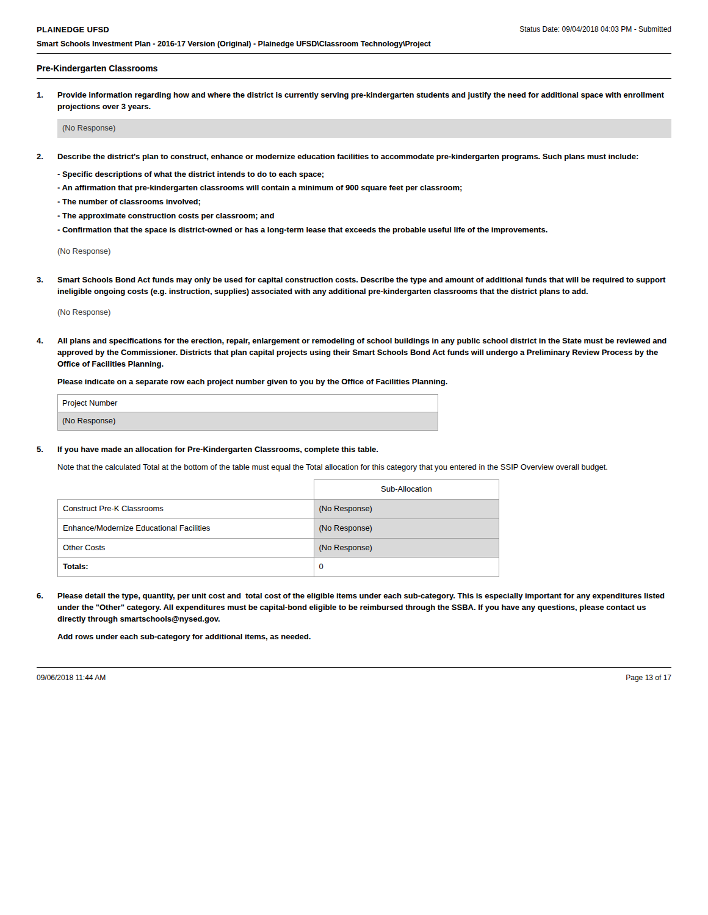PLAINEDGE UFSD Status Date: 09/04/2018 04:03 PM - Submitted
Smart Schools Investment Plan - 2016-17 Version (Original) - Plainedge UFSD\Classroom Technology\Project
Pre-Kindergarten Classrooms
Provide information regarding how and where the district is currently serving pre-kindergarten students and justify the need for additional space with enrollment projections over 3 years.
(No Response)
Describe the district's plan to construct, enhance or modernize education facilities to accommodate pre-kindergarten programs. Such plans must include:
- Specific descriptions of what the district intends to do to each space;
- An affirmation that pre-kindergarten classrooms will contain a minimum of 900 square feet per classroom;
- The number of classrooms involved;
- The approximate construction costs per classroom; and
- Confirmation that the space is district-owned or has a long-term lease that exceeds the probable useful life of the improvements.
(No Response)
Smart Schools Bond Act funds may only be used for capital construction costs. Describe the type and amount of additional funds that will be required to support ineligible ongoing costs (e.g. instruction, supplies) associated with any additional pre-kindergarten classrooms that the district plans to add.
(No Response)
All plans and specifications for the erection, repair, enlargement or remodeling of school buildings in any public school district in the State must be reviewed and approved by the Commissioner. Districts that plan capital projects using their Smart Schools Bond Act funds will undergo a Preliminary Review Process by the Office of Facilities Planning.
Please indicate on a separate row each project number given to you by the Office of Facilities Planning.
| Project Number |
| --- |
| (No Response) |
If you have made an allocation for Pre-Kindergarten Classrooms, complete this table.
Note that the calculated Total at the bottom of the table must equal the Total allocation for this category that you entered in the SSIP Overview overall budget.
| | Sub-Allocation |
| --- | --- |
| Construct Pre-K Classrooms | (No Response) |
| Enhance/Modernize Educational Facilities | (No Response) |
| Other Costs | (No Response) |
| Totals: | 0 |
Please detail the type, quantity, per unit cost and total cost of the eligible items under each sub-category. This is especially important for any expenditures listed under the "Other" category. All expenditures must be capital-bond eligible to be reimbursed through the SSBA. If you have any questions, please contact us directly through smartschools@nysed.gov.
Add rows under each sub-category for additional items, as needed.
09/06/2018 11:44 AM Page 13 of 17